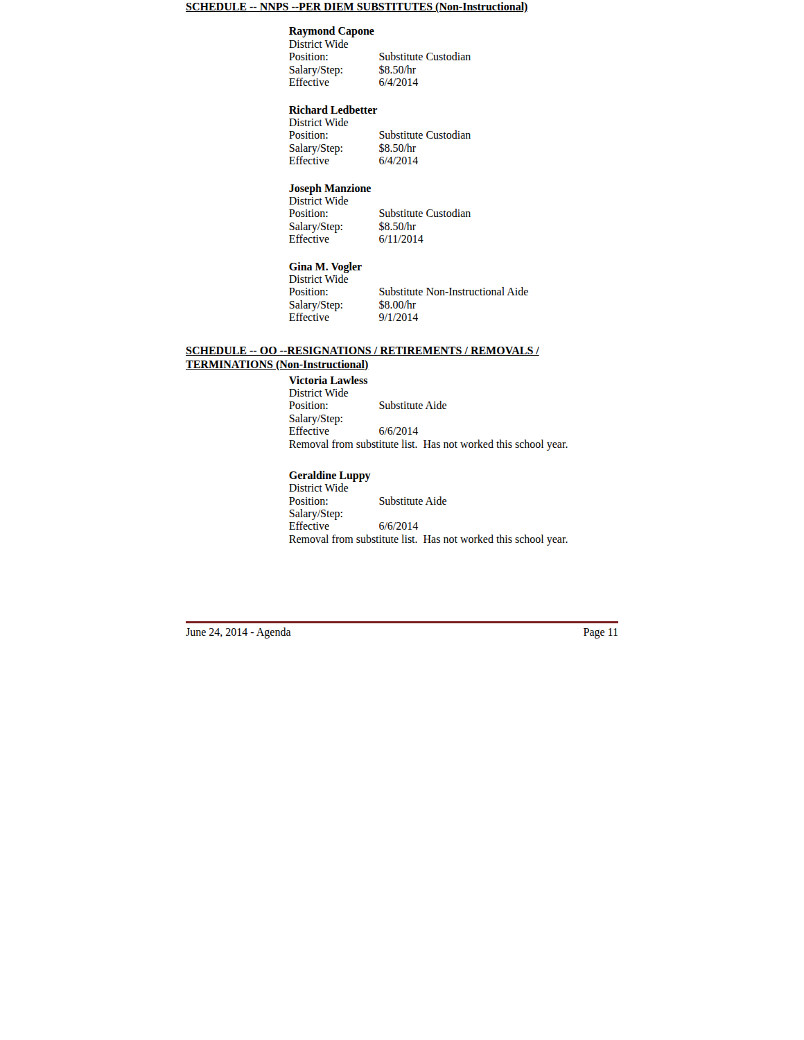SCHEDULE -- NNPS --PER DIEM SUBSTITUTES (Non-Instructional)
Raymond Capone
District Wide
| Position: | Substitute Custodian |
| Salary/Step: | $8.50/hr |
| Effective | 6/4/2014 |
Richard Ledbetter
District Wide
| Position: | Substitute Custodian |
| Salary/Step: | $8.50/hr |
| Effective | 6/4/2014 |
Joseph Manzione
District Wide
| Position: | Substitute Custodian |
| Salary/Step: | $8.50/hr |
| Effective | 6/11/2014 |
Gina M. Vogler
District Wide
| Position: | Substitute Non-Instructional Aide |
| Salary/Step: | $8.00/hr |
| Effective | 9/1/2014 |
SCHEDULE -- OO --RESIGNATIONS / RETIREMENTS / REMOVALS / TERMINATIONS (Non-Instructional)
Victoria Lawless
District Wide
| Position: | Substitute Aide |
| Salary/Step: | |
| Effective | 6/6/2014 |
Removal from substitute list. Has not worked this school year.
Geraldine Luppy
District Wide
| Position: | Substitute Aide |
| Salary/Step: | |
| Effective | 6/6/2014 |
Removal from substitute list. Has not worked this school year.
June 24, 2014 - Agenda Page 11